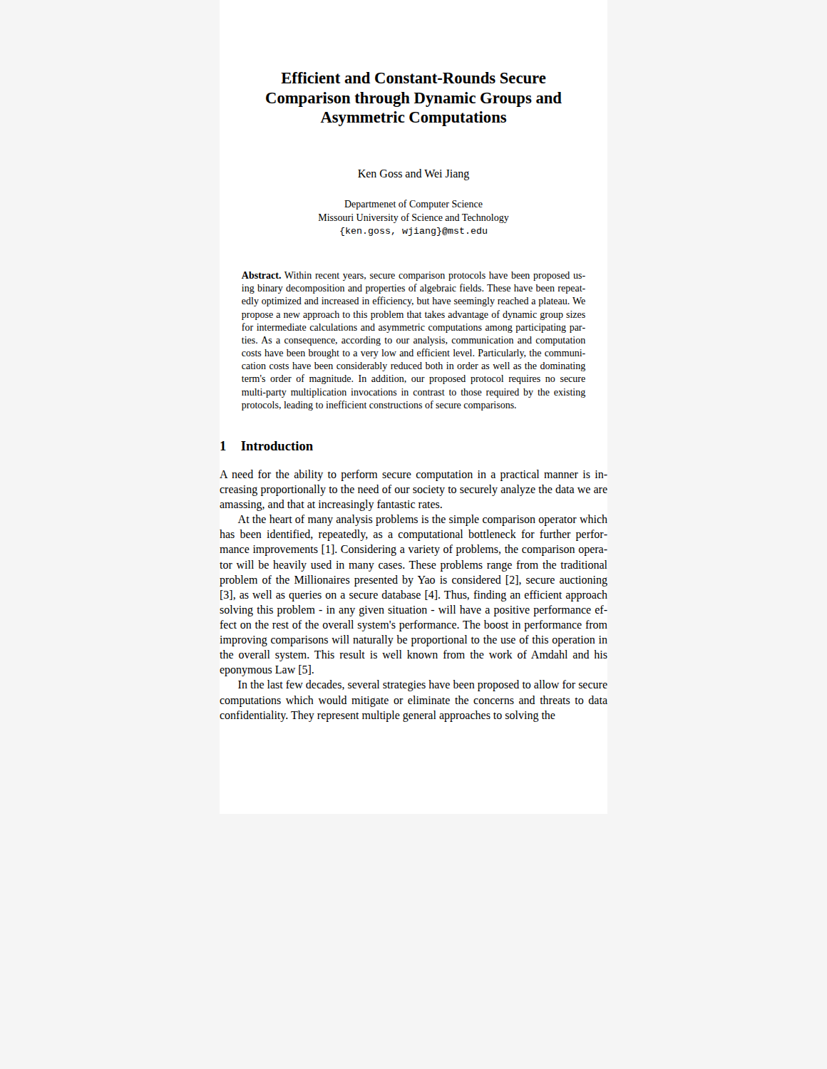Efficient and Constant-Rounds Secure
Comparison through Dynamic Groups and
Asymmetric Computations
Ken Goss and Wei Jiang
Departmenet of Computer Science
Missouri University of Science and Technology
{ken.goss, wjiang}@mst.edu
Abstract. Within recent years, secure comparison protocols have been proposed using binary decomposition and properties of algebraic fields. These have been repeatedly optimized and increased in efficiency, but have seemingly reached a plateau. We propose a new approach to this problem that takes advantage of dynamic group sizes for intermediate calculations and asymmetric computations among participating parties. As a consequence, according to our analysis, communication and computation costs have been brought to a very low and efficient level. Particularly, the communication costs have been considerably reduced both in order as well as the dominating term's order of magnitude. In addition, our proposed protocol requires no secure multi-party multiplication invocations in contrast to those required by the existing protocols, leading to inefficient constructions of secure comparisons.
1 Introduction
A need for the ability to perform secure computation in a practical manner is increasing proportionally to the need of our society to securely analyze the data we are amassing, and that at increasingly fantastic rates.
At the heart of many analysis problems is the simple comparison operator which has been identified, repeatedly, as a computational bottleneck for further performance improvements [1]. Considering a variety of problems, the comparison operator will be heavily used in many cases. These problems range from the traditional problem of the Millionaires presented by Yao is considered [2], secure auctioning [3], as well as queries on a secure database [4]. Thus, finding an efficient approach solving this problem - in any given situation - will have a positive performance effect on the rest of the overall system's performance. The boost in performance from improving comparisons will naturally be proportional to the use of this operation in the overall system. This result is well known from the work of Amdahl and his eponymous Law [5].
In the last few decades, several strategies have been proposed to allow for secure computations which would mitigate or eliminate the concerns and threats to data confidentiality. They represent multiple general approaches to solving the